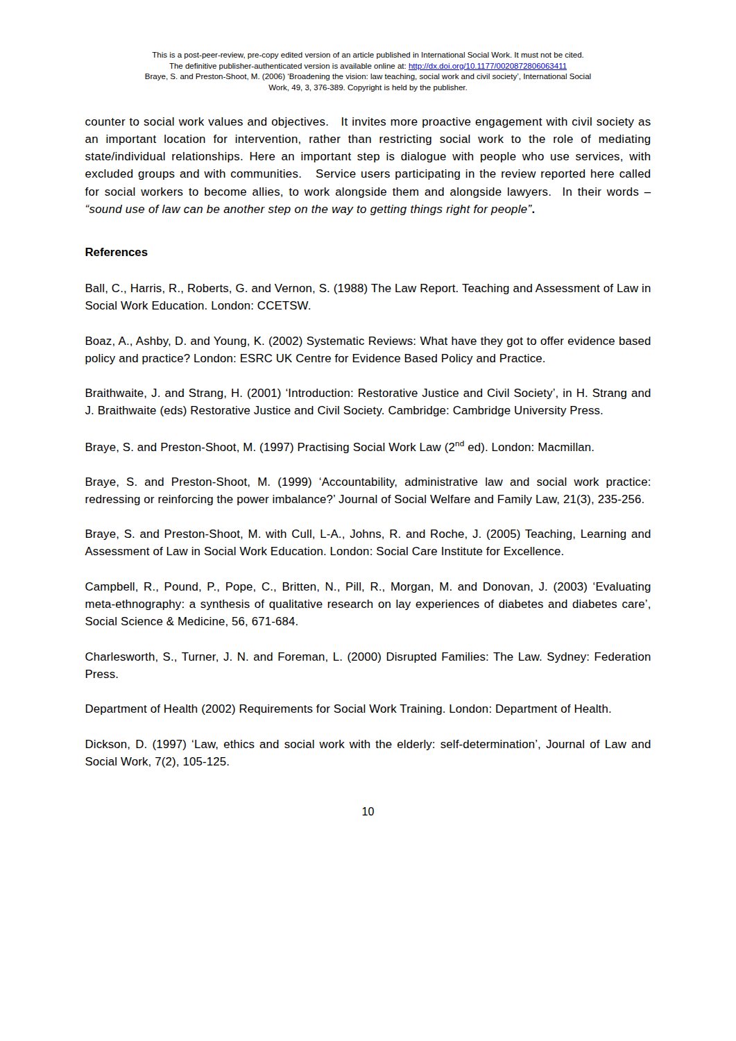This is a post-peer-review, pre-copy edited version of an article published in International Social Work. It must not be cited.
The definitive publisher-authenticated version is available online at: http://dx.doi.org/10.1177/0020872806063411
Braye, S. and Preston-Shoot, M. (2006) ‘Broadening the vision: law teaching, social work and civil society’, International Social
Work, 49, 3, 376-389. Copyright is held by the publisher.
counter to social work values and objectives. It invites more proactive engagement with civil society as an important location for intervention, rather than restricting social work to the role of mediating state/individual relationships. Here an important step is dialogue with people who use services, with excluded groups and with communities. Service users participating in the review reported here called for social workers to become allies, to work alongside them and alongside lawyers. In their words – “sound use of law can be another step on the way to getting things right for people”.
References
Ball, C., Harris, R., Roberts, G. and Vernon, S. (1988) The Law Report. Teaching and Assessment of Law in Social Work Education. London: CCETSW.
Boaz, A., Ashby, D. and Young, K. (2002) Systematic Reviews: What have they got to offer evidence based policy and practice? London: ESRC UK Centre for Evidence Based Policy and Practice.
Braithwaite, J. and Strang, H. (2001) ‘Introduction: Restorative Justice and Civil Society’, in H. Strang and J. Braithwaite (eds) Restorative Justice and Civil Society. Cambridge: Cambridge University Press.
Braye, S. and Preston-Shoot, M. (1997) Practising Social Work Law (2nd ed). London: Macmillan.
Braye, S. and Preston-Shoot, M. (1999) ‘Accountability, administrative law and social work practice: redressing or reinforcing the power imbalance?’ Journal of Social Welfare and Family Law, 21(3), 235-256.
Braye, S. and Preston-Shoot, M. with Cull, L-A., Johns, R. and Roche, J. (2005) Teaching, Learning and Assessment of Law in Social Work Education. London: Social Care Institute for Excellence.
Campbell, R., Pound, P., Pope, C., Britten, N., Pill, R., Morgan, M. and Donovan, J. (2003) ‘Evaluating meta-ethnography: a synthesis of qualitative research on lay experiences of diabetes and diabetes care’, Social Science & Medicine, 56, 671-684.
Charlesworth, S., Turner, J. N. and Foreman, L. (2000) Disrupted Families: The Law. Sydney: Federation Press.
Department of Health (2002) Requirements for Social Work Training. London: Department of Health.
Dickson, D. (1997) ‘Law, ethics and social work with the elderly: self-determination’, Journal of Law and Social Work, 7(2), 105-125.
10